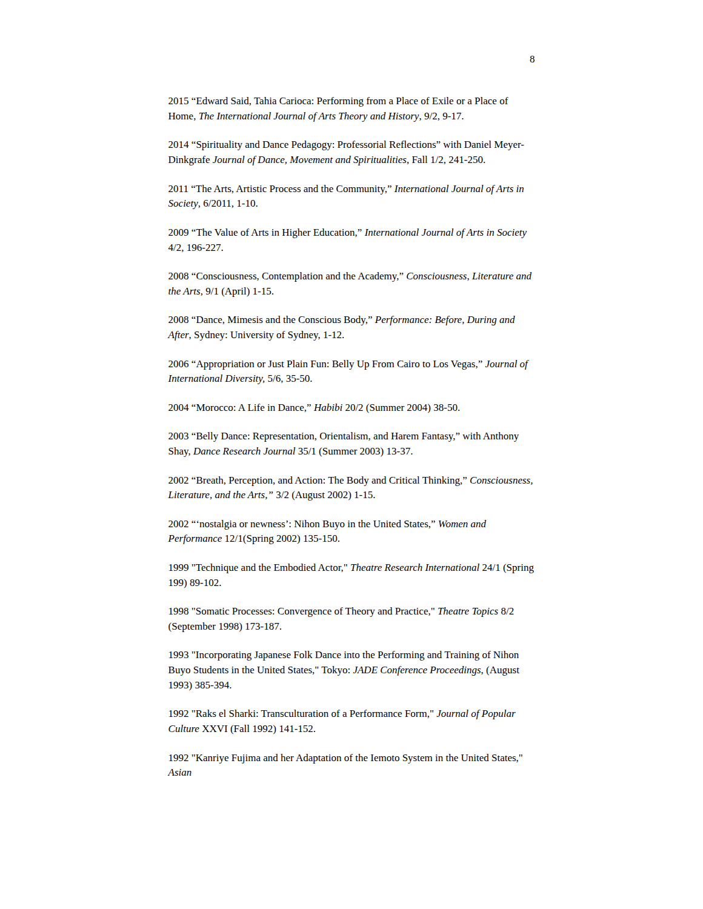8
2015 “Edward Said, Tahia Carioca: Performing from a Place of Exile or a Place of Home, The International Journal of Arts Theory and History, 9/2, 9-17.
2014 “Spirituality and Dance Pedagogy: Professorial Reflections” with Daniel Meyer-Dinkgrafe Journal of Dance, Movement and Spiritualities, Fall 1/2, 241-250.
2011 “The Arts, Artistic Process and the Community,” International Journal of Arts in Society, 6/2011, 1-10.
2009 “The Value of Arts in Higher Education,” International Journal of Arts in Society 4/2, 196-227.
2008 “Consciousness, Contemplation and the Academy,” Consciousness, Literature and the Arts, 9/1 (April) 1-15.
2008 “Dance, Mimesis and the Conscious Body,” Performance: Before, During and After, Sydney: University of Sydney, 1-12.
2006 “Appropriation or Just Plain Fun: Belly Up From Cairo to Los Vegas,” Journal of International Diversity, 5/6, 35-50.
2004 “Morocco: A Life in Dance,” Habibi 20/2 (Summer 2004) 38-50.
2003 “Belly Dance: Representation, Orientalism, and Harem Fantasy,” with Anthony Shay, Dance Research Journal 35/1 (Summer 2003) 13-37.
2002 “Breath, Perception, and Action: The Body and Critical Thinking,” Consciousness, Literature, and the Arts,” 3/2 (August 2002) 1-15.
2002 “‘nostalgia or newness’: Nihon Buyo in the United States,” Women and Performance 12/1(Spring 2002) 135-150.
1999 "Technique and the Embodied Actor," Theatre Research International 24/1 (Spring 199) 89-102.
1998 "Somatic Processes: Convergence of Theory and Practice," Theatre Topics 8/2 (September 1998) 173-187.
1993 "Incorporating Japanese Folk Dance into the Performing and Training of Nihon Buyo Students in the United States," Tokyo: JADE Conference Proceedings, (August 1993) 385-394.
1992 "Raks el Sharki: Transculturation of a Performance Form," Journal of Popular Culture XXVI (Fall 1992) 141-152.
1992 "Kanriye Fujima and her Adaptation of the Iemoto System in the United States," Asian